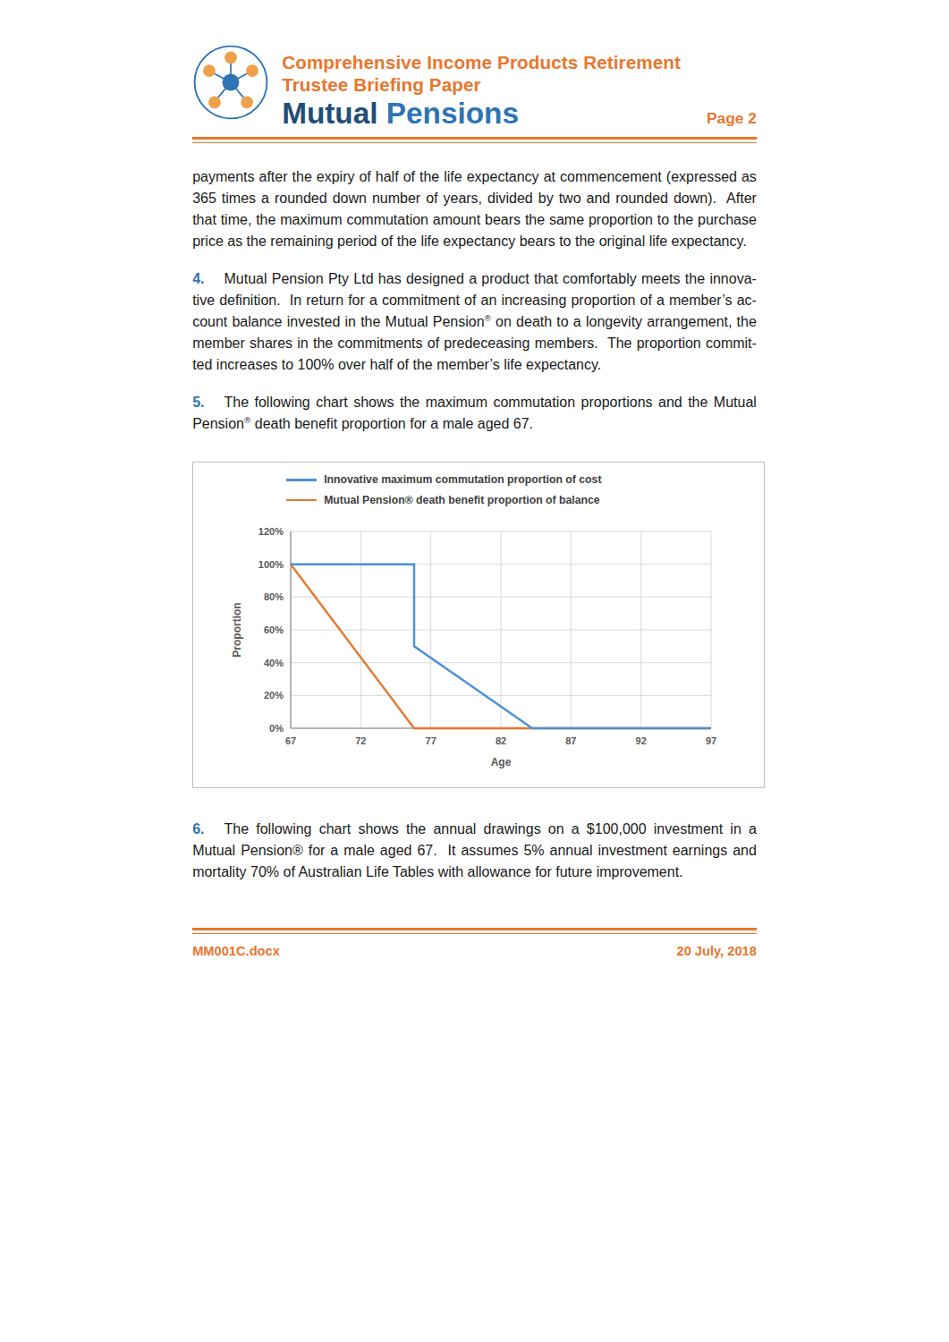Comprehensive Income Products Retirement
Trustee Briefing Paper
Mutual Pensions
Page 2
payments after the expiry of half of the life expectancy at commencement (expressed as 365 times a rounded down number of years, divided by two and rounded down). After that time, the maximum commutation amount bears the same proportion to the purchase price as the remaining period of the life expectancy bears to the original life expectancy.
4. Mutual Pension Pty Ltd has designed a product that comfortably meets the innovative definition. In return for a commitment of an increasing proportion of a member’s account balance invested in the Mutual Pension® on death to a longevity arrangement, the member shares in the commitments of predeceasing members. The proportion committed increases to 100% over half of the member’s life expectancy.
5. The following chart shows the maximum commutation proportions and the Mutual Pension® death benefit proportion for a male aged 67.
Innovative maximum commutation proportion of cost
Mutual Pension® death benefit proportion of balance
120% 100% 80% 60% 40% 20% 0% 67 72 77 82 87 92 97 Age Proportion
6. The following chart shows the annual drawings on a $100,000 investment in a Mutual Pension® for a male aged 67. It assumes 5% annual investment earnings and mortality 70% of Australian Life Tables with allowance for future improvement.
MM001C.docx
20 July, 2018